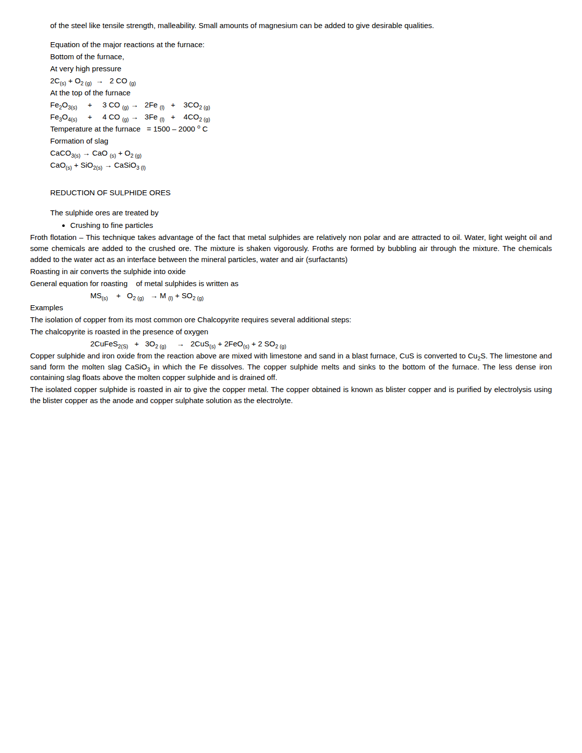of the steel like tensile strength, malleability. Small amounts of magnesium can be added to give desirable qualities.
Equation of the major reactions at the furnace:
Bottom of the furnace,
At very high pressure
2C(s) + O2 (g) → 2 CO (g)
At the top of the furnace
Fe2O3(s) + 3 CO (g) → 2Fe (l) + 3CO2 (g)
Fe3O4(s) + 4 CO (g) → 3Fe (l) + 4CO2 (g)
Temperature at the furnace = 1500 – 2000 o C
Formation of slag
CaCO3(s) → CaO (s) + O2 (g)
CaO(s) + SiO2(s) → CaSiO3 (l)
REDUCTION OF SULPHIDE ORES
The sulphide ores are treated by
Crushing to fine particles
Froth flotation – This technique takes advantage of the fact that metal sulphides are relatively non polar and are attracted to oil. Water, light weight oil and some chemicals are added to the crushed ore. The mixture is shaken vigorously. Froths are formed by bubbling air through the mixture. The chemicals added to the water act as an interface between the mineral particles, water and air (surfactants)
Roasting in air converts the sulphide into oxide
General equation for roasting of metal sulphides is written as
MS(s) + O2 (g) → M (l) + SO2 (g)
Examples
The isolation of copper from its most common ore Chalcopyrite requires several additional steps:
The chalcopyrite is roasted in the presence of oxygen
2CuFeS2(S) + 3O2 (g) → 2CuS(s) + 2FeO(s) + 2 SO2 (g)
Copper sulphide and iron oxide from the reaction above are mixed with limestone and sand in a blast furnace, CuS is converted to Cu2S. The limestone and sand form the molten slag CaSiO3 in which the Fe dissolves. The copper sulphide melts and sinks to the bottom of the furnace. The less dense iron containing slag floats above the molten copper sulphide and is drained off.
The isolated copper sulphide is roasted in air to give the copper metal. The copper obtained is known as blister copper and is purified by electrolysis using the blister copper as the anode and copper sulphate solution as the electrolyte.